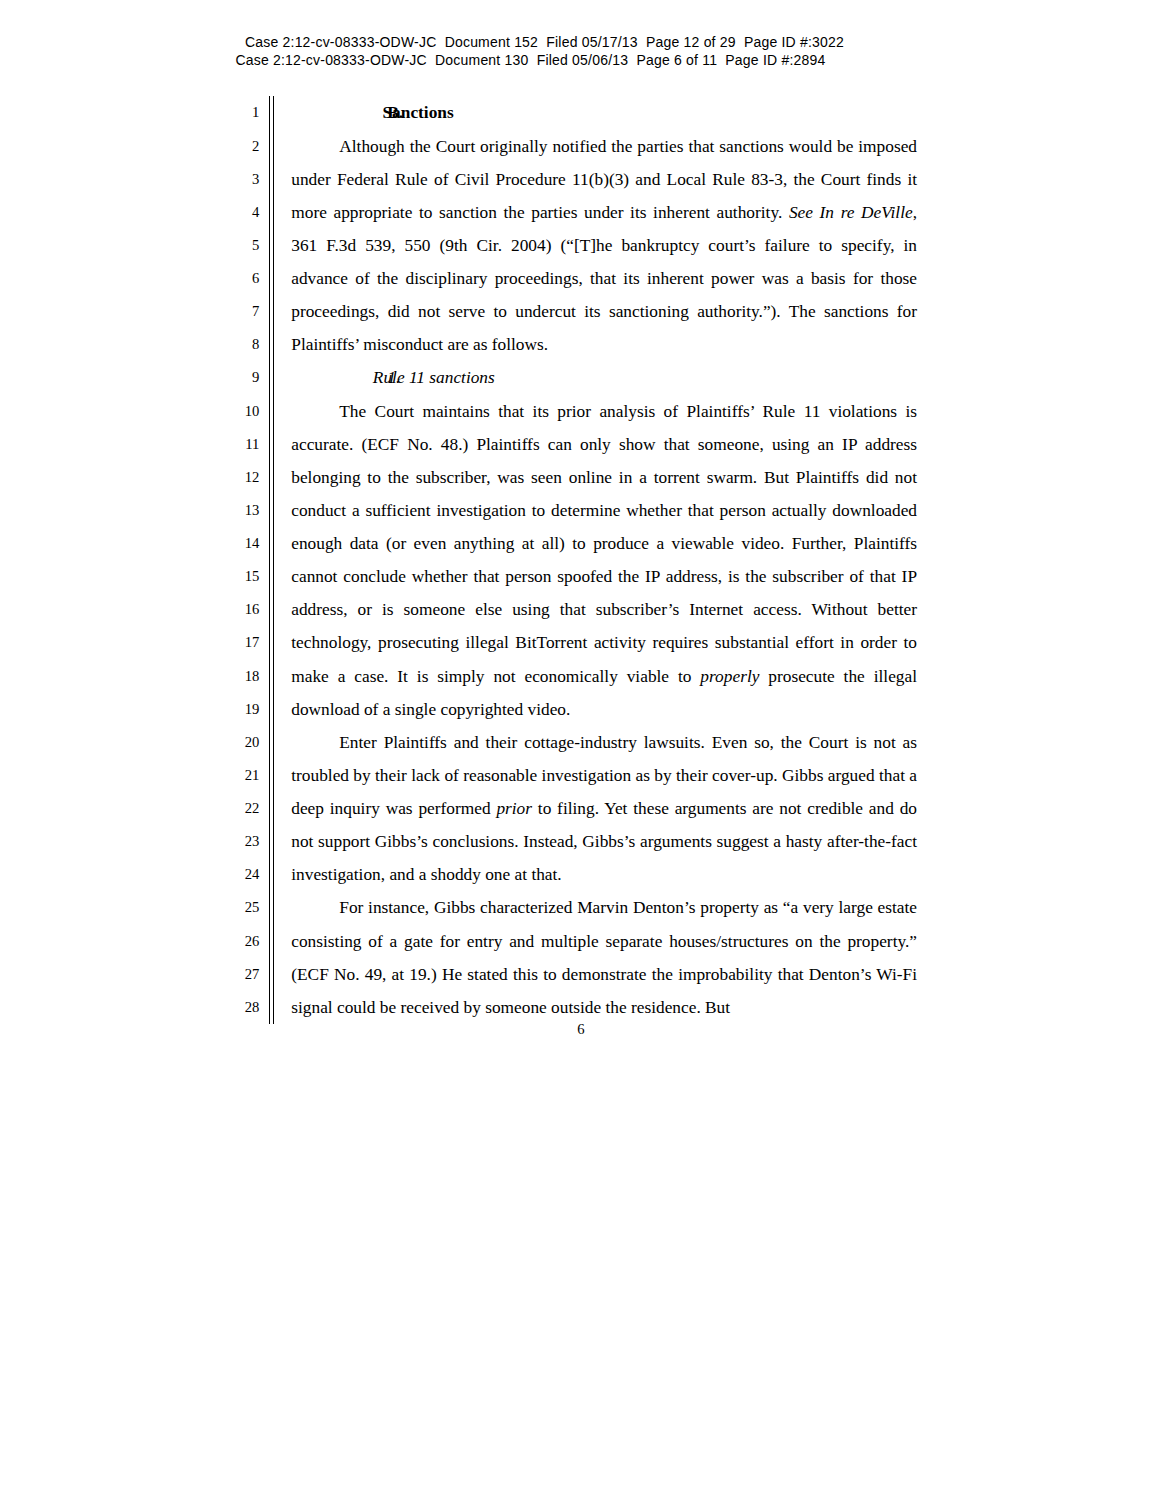Case 2:12-cv-08333-ODW-JC Document 152 Filed 05/17/13 Page 12 of 29 Page ID #:3022
Case 2:12-cv-08333-ODW-JC Document 130 Filed 05/06/13 Page 6 of 11 Page ID #:2894
1
2
3
4
5
6
7
8
9
10
11
12
13
14
15
16
17
18
19
20
21
22
23
24
25
26
27
28
B. Sanctions
Although the Court originally notified the parties that sanctions would be imposed under Federal Rule of Civil Procedure 11(b)(3) and Local Rule 83-3, the Court finds it more appropriate to sanction the parties under its inherent authority. See In re DeVille, 361 F.3d 539, 550 (9th Cir. 2004) (“[T]he bankruptcy court’s failure to specify, in advance of the disciplinary proceedings, that its inherent power was a basis for those proceedings, did not serve to undercut its sanctioning authority.”). The sanctions for Plaintiffs’ misconduct are as follows.
1. Rule 11 sanctions
The Court maintains that its prior analysis of Plaintiffs’ Rule 11 violations is accurate. (ECF No. 48.) Plaintiffs can only show that someone, using an IP address belonging to the subscriber, was seen online in a torrent swarm. But Plaintiffs did not conduct a sufficient investigation to determine whether that person actually downloaded enough data (or even anything at all) to produce a viewable video. Further, Plaintiffs cannot conclude whether that person spoofed the IP address, is the subscriber of that IP address, or is someone else using that subscriber’s Internet access. Without better technology, prosecuting illegal BitTorrent activity requires substantial effort in order to make a case. It is simply not economically viable to properly prosecute the illegal download of a single copyrighted video.
Enter Plaintiffs and their cottage-industry lawsuits. Even so, the Court is not as troubled by their lack of reasonable investigation as by their cover-up. Gibbs argued that a deep inquiry was performed prior to filing. Yet these arguments are not credible and do not support Gibbs’s conclusions. Instead, Gibbs’s arguments suggest a hasty after-the-fact investigation, and a shoddy one at that.
For instance, Gibbs characterized Marvin Denton’s property as “a very large estate consisting of a gate for entry and multiple separate houses/structures on the property.” (ECF No. 49, at 19.) He stated this to demonstrate the improbability that Denton’s Wi-Fi signal could be received by someone outside the residence. But
6